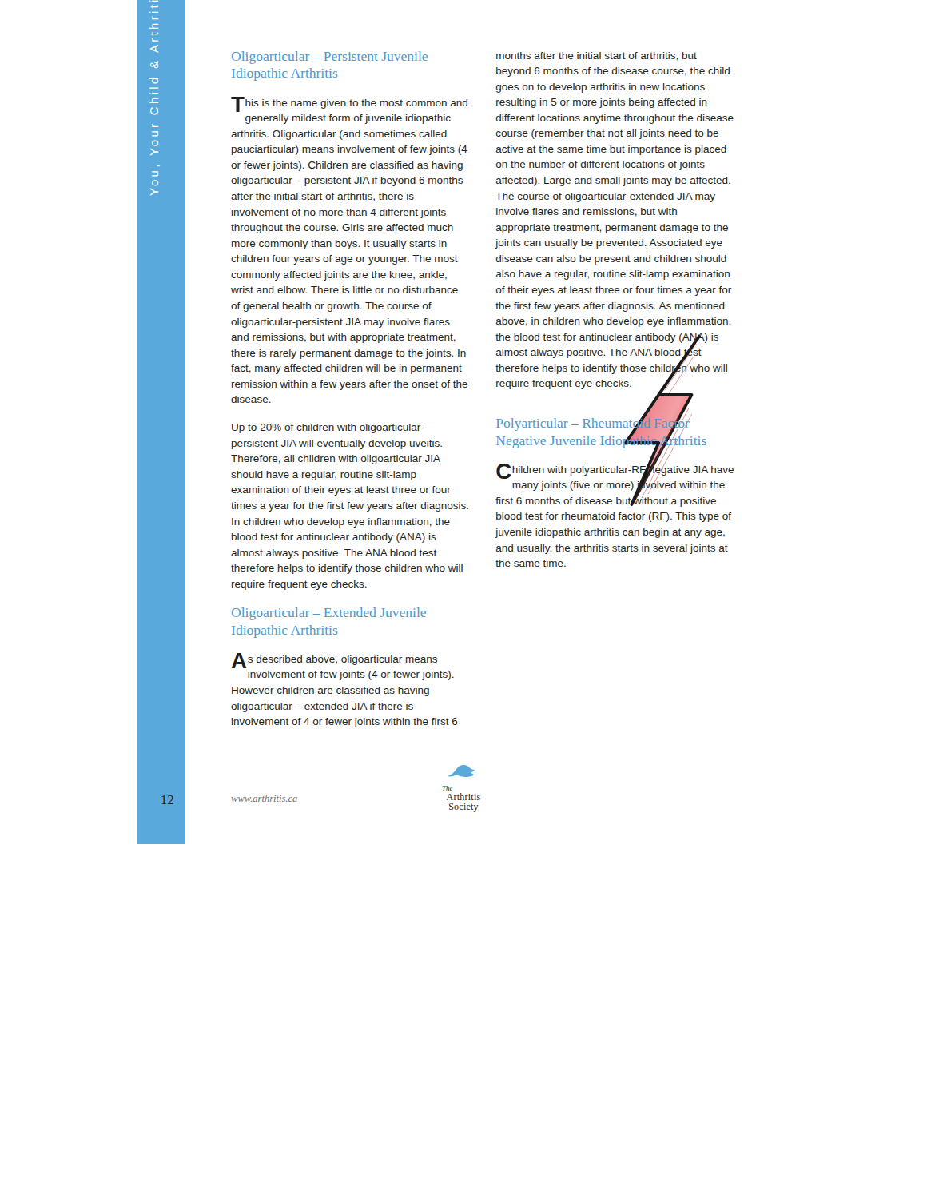You, Your Child & Arthritis
Oligoarticular – Persistent Juvenile Idiopathic Arthritis
This is the name given to the most common and generally mildest form of juvenile idiopathic arthritis. Oligoarticular (and sometimes called pauciarticular) means involvement of few joints (4 or fewer joints). Children are classified as having oligoarticular – persistent JIA if beyond 6 months after the initial start of arthritis, there is involvement of no more than 4 different joints throughout the course. Girls are affected much more commonly than boys. It usually starts in children four years of age or younger. The most commonly affected joints are the knee, ankle, wrist and elbow. There is little or no disturbance of general health or growth. The course of oligoarticular-persistent JIA may involve flares and remissions, but with appropriate treatment, there is rarely permanent damage to the joints. In fact, many affected children will be in permanent remission within a few years after the onset of the disease.
Up to 20% of children with oligoarticular-persistent JIA will eventually develop uveitis. Therefore, all children with oligoarticular JIA should have a regular, routine slit-lamp examination of their eyes at least three or four times a year for the first few years after diagnosis. In children who develop eye inflammation, the blood test for antinuclear antibody (ANA) is almost always positive. The ANA blood test therefore helps to identify those children who will require frequent eye checks.
Oligoarticular – Extended Juvenile Idiopathic Arthritis
As described above, oligoarticular means involvement of few joints (4 or fewer joints). However children are classified as having oligoarticular – extended JIA if there is involvement of 4 or fewer joints within the first 6 months after the initial start of arthritis, but beyond 6 months of the disease course, the child goes on to develop arthritis in new locations resulting in 5 or more joints being affected in different locations anytime throughout the disease course (remember that not all joints need to be active at the same time but importance is placed on the number of different locations of joints affected). Large and small joints may be affected. The course of oligoarticular-extended JIA may involve flares and remissions, but with appropriate treatment, permanent damage to the joints can usually be prevented. Associated eye disease can also be present and children should also have a regular, routine slit-lamp examination of their eyes at least three or four times a year for the first few years after diagnosis. As mentioned above, in children who develop eye inflammation, the blood test for antinuclear antibody (ANA) is almost always positive. The ANA blood test therefore helps to identify those children who will require frequent eye checks.
Polyarticular – Rheumatoid Factor Negative Juvenile Idiopathic Arthritis
Children with polyarticular-RF negative JIA have many joints (five or more) involved within the first 6 months of disease but without a positive blood test for rheumatoid factor (RF). This type of juvenile idiopathic arthritis can begin at any age, and usually, the arthritis starts in several joints at the same time.
12
www.arthritis.ca
The
Arthritis
Society